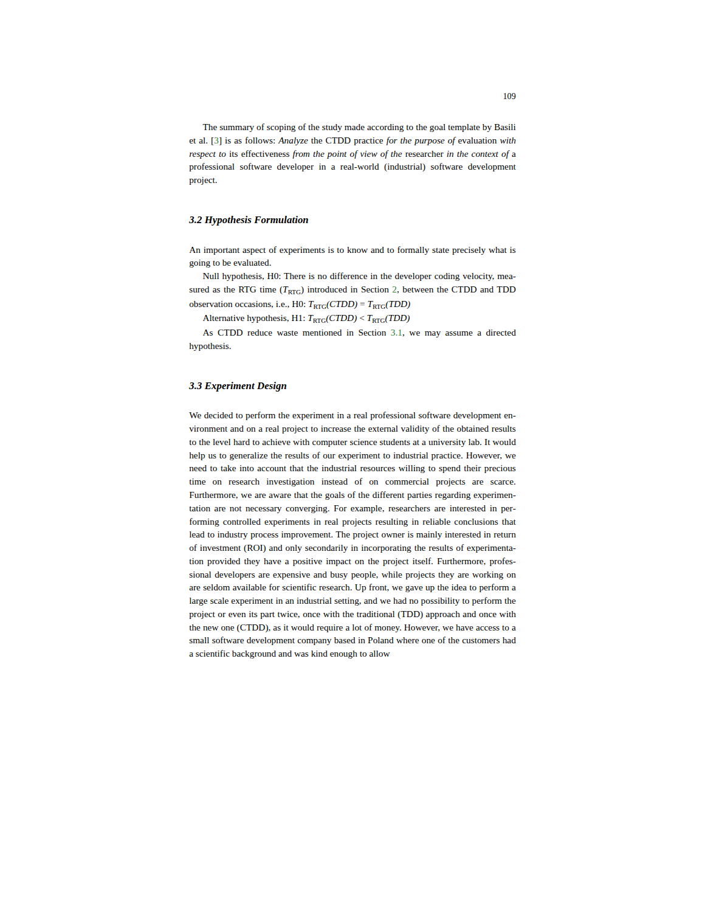109
The summary of scoping of the study made according to the goal template by Basili et al. [3] is as follows: Analyze the CTDD practice for the purpose of evaluation with respect to its effectiveness from the point of view of the researcher in the context of a professional software developer in a real-world (industrial) software development project.
3.2 Hypothesis Formulation
An important aspect of experiments is to know and to formally state precisely what is going to be evaluated.
Null hypothesis, H0: There is no difference in the developer coding velocity, measured as the RTG time (TRTG) introduced in Section 2, between the CTDD and TDD observation occasions, i.e., H0: TRTG(CTDD) = TRTG(TDD)
Alternative hypothesis, H1: TRTG(CTDD) < TRTG(TDD)
As CTDD reduce waste mentioned in Section 3.1, we may assume a directed hypothesis.
3.3 Experiment Design
We decided to perform the experiment in a real professional software development environment and on a real project to increase the external validity of the obtained results to the level hard to achieve with computer science students at a university lab. It would help us to generalize the results of our experiment to industrial practice. However, we need to take into account that the industrial resources willing to spend their precious time on research investigation instead of on commercial projects are scarce. Furthermore, we are aware that the goals of the different parties regarding experimentation are not necessary converging. For example, researchers are interested in performing controlled experiments in real projects resulting in reliable conclusions that lead to industry process improvement. The project owner is mainly interested in return of investment (ROI) and only secondarily in incorporating the results of experimentation provided they have a positive impact on the project itself. Furthermore, professional developers are expensive and busy people, while projects they are working on are seldom available for scientific research. Up front, we gave up the idea to perform a large scale experiment in an industrial setting, and we had no possibility to perform the project or even its part twice, once with the traditional (TDD) approach and once with the new one (CTDD), as it would require a lot of money. However, we have access to a small software development company based in Poland where one of the customers had a scientific background and was kind enough to allow